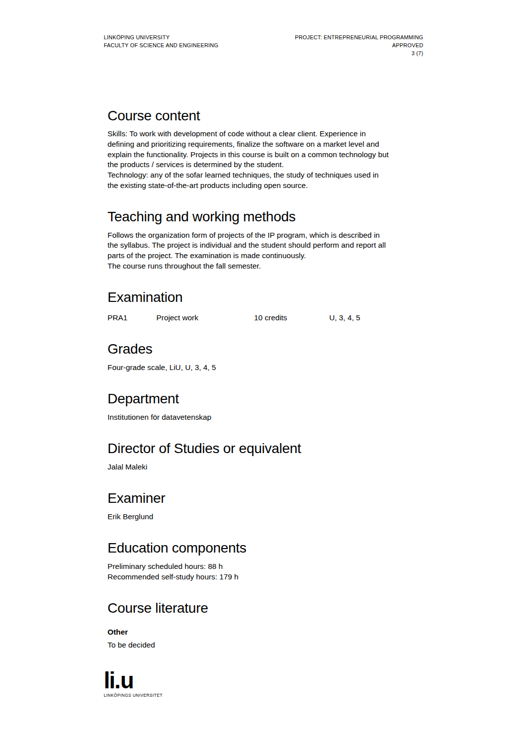Linköping University
Faculty of Science and Engineering
Project: Entrepreneurial Programming
Approved
3 (7)
Course content
Skills: To work with development of code without a clear client. Experience in defining and prioritizing requirements, finalize the software on a market level and explain the functionality. Projects in this course is built on a common technology but the products / services is determined by the student.
Technology: any of the sofar learned techniques, the study of techniques used in the existing state-of-the-art products including open source.
Teaching and working methods
Follows the organization form of projects of the IP program, which is described in the syllabus. The project is individual and the student should perform and report all parts of the project. The examination is made continuously.
The course runs throughout the fall semester.
Examination
PRA1 Project work 10 credits U, 3, 4, 5
Grades
Four-grade scale, LiU, U, 3, 4, 5
Department
Institutionen för datavetenskap
Director of Studies or equivalent
Jalal Maleki
Examiner
Erik Berglund
Education components
Preliminary scheduled hours: 88 h
Recommended self-study hours: 179 h
Course literature
Other
To be decided
li. u
Linköpings universitet